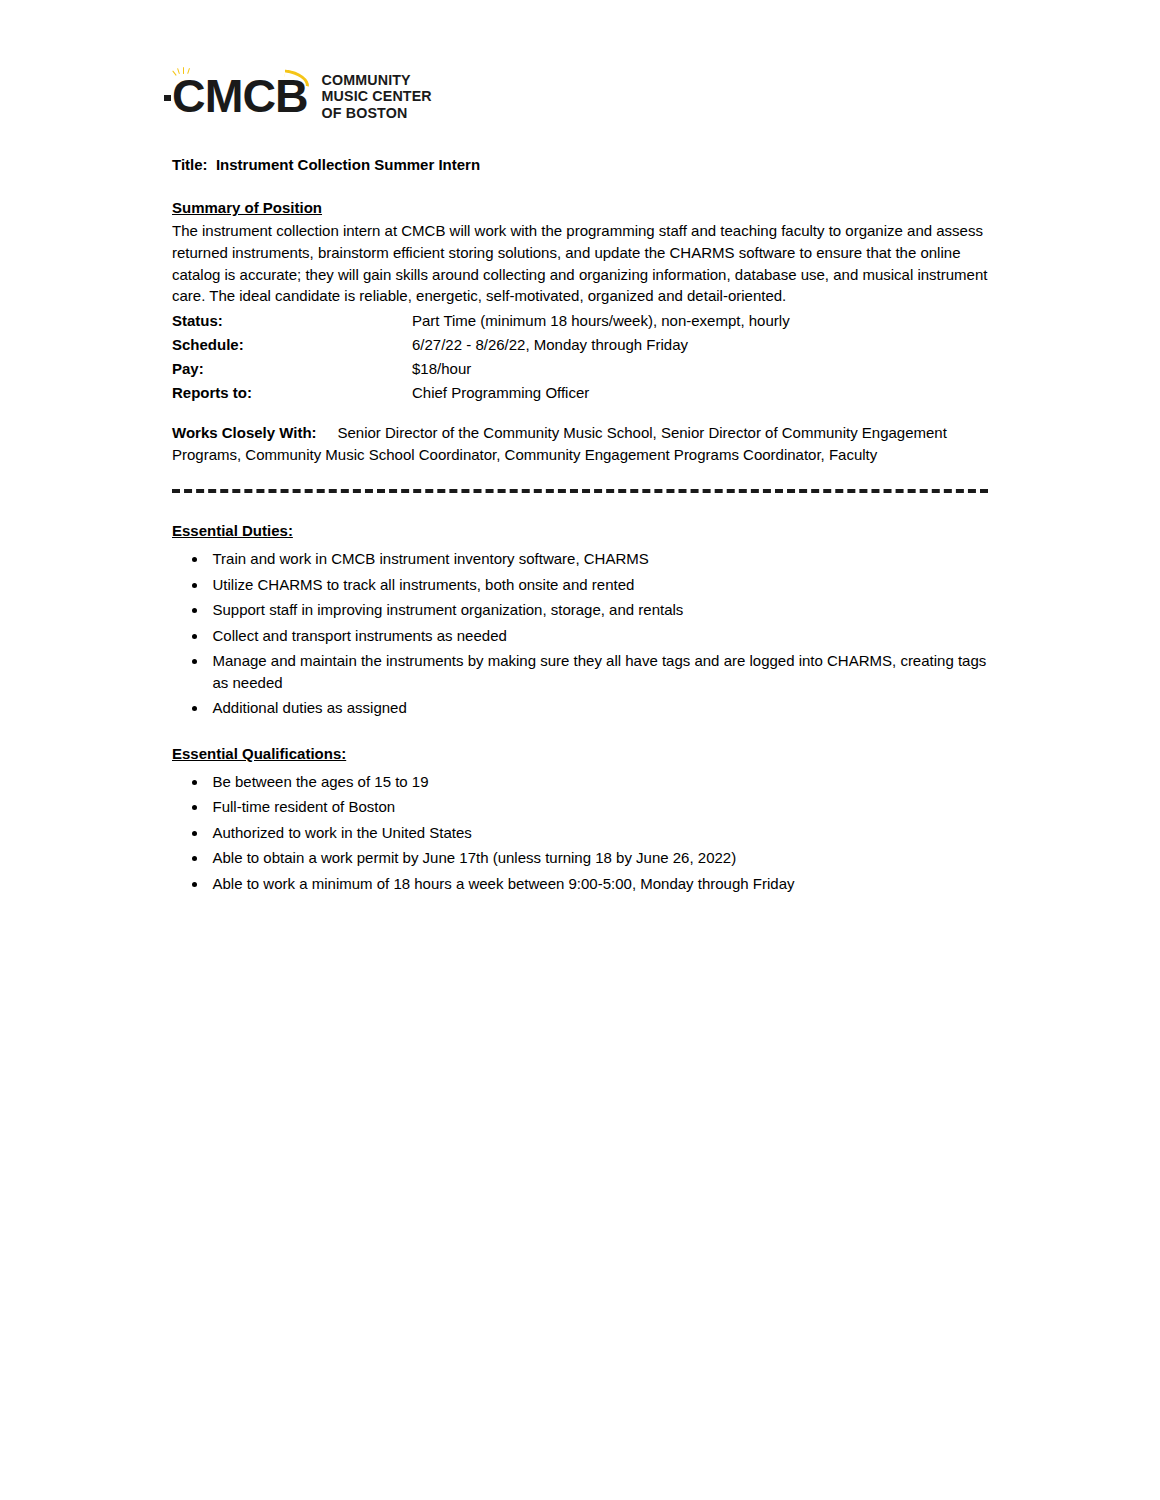CMCB Community
Music Center
of Boston
Title: Instrument Collection Summer Intern
Summary of Position
The instrument collection intern at CMCB will work with the programming staff and teaching faculty to organize and assess returned instruments, brainstorm efficient storing solutions, and update the CHARMS software to ensure that the online catalog is accurate; they will gain skills around collecting and organizing information, database use, and musical instrument care. The ideal candidate is reliable, energetic, self-motivated, organized and detail-oriented.
Status:
Part Time (minimum 18 hours/week), non-exempt, hourly
Schedule:
6/27/22 - 8/26/22, Monday through Friday
Pay:
$18/hour
Reports to:
Chief Programming Officer
Works Closely With: Senior Director of the Community Music School, Senior Director of Community Engagement Programs, Community Music School Coordinator, Community Engagement Programs Coordinator, Faculty
Essential Duties:
Train and work in CMCB instrument inventory software, CHARMS
Utilize CHARMS to track all instruments, both onsite and rented
Support staff in improving instrument organization, storage, and rentals
Collect and transport instruments as needed
Manage and maintain the instruments by making sure they all have tags and are logged into CHARMS, creating tags as needed
Additional duties as assigned
Essential Qualifications:
Be between the ages of 15 to 19
Full-time resident of Boston
Authorized to work in the United States
Able to obtain a work permit by June 17th (unless turning 18 by June 26, 2022)
Able to work a minimum of 18 hours a week between 9:00-5:00, Monday through Friday